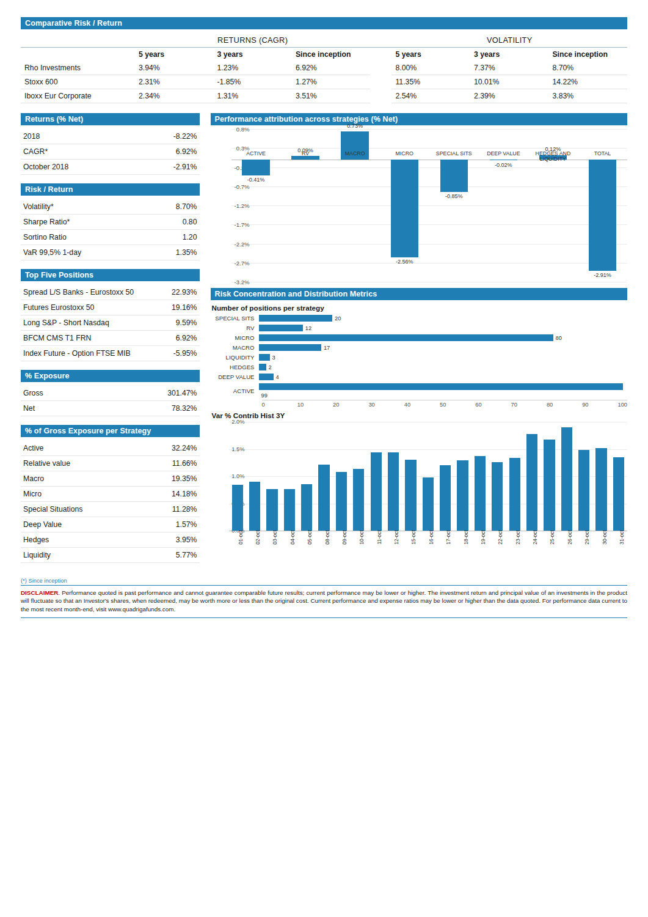Comparative Risk / Return
| | RETURNS (CAGR) | | VOLATILITY |
| --- | --- | --- | --- |
| | 5 years | 3 years | Since inception | | 5 years | 3 years | Since inception |
| Rho Investments | 3.94% | 1.23% | 6.92% | | 8.00% | 7.37% | 8.70% |
| Stoxx 600 | 2.31% | -1.85% | 1.27% | | 11.35% | 10.01% | 14.22% |
| Iboxx Eur Corporate | 2.34% | 1.31% | 3.51% | | 2.54% | 2.39% | 3.83% |
Returns (% Net)
| 2018 | -8.22% |
| CAGR* | 6.92% |
| October 2018 | -2.91% |
Risk / Return
| Volatility* | 8.70% |
| Sharpe Ratio* | 0.80 |
| Sortino Ratio | 1.20 |
| VaR 99,5% 1-day | 1.35% |
Top Five Positions
| Spread L/S Banks - Eurostoxx 50 | 22.93% |
| Futures Eurostoxx 50 | 19.16% |
| Long S&P - Short Nasdaq | 9.59% |
| BFCM CMS T1 FRN | 6.92% |
| Index Future - Option FTSE MIB | -5.95% |
% Exposure
| Gross | 301.47% |
| Net | 78.32% |
% of Gross Exposure per Strategy
| Active | 32.24% |
| Relative value | 11.66% |
| Macro | 19.35% |
| Micro | 14.18% |
| Special Situations | 11.28% |
| Deep Value | 1.57% |
| Hedges | 3.95% |
| Liquidity | 5.77% |
Performance attribution across strategies (% Net)
Attribution column chart. Scale: 0.8% at top, -3.2% at bottom => range 4.0 pp over 250px => 62.5px per pp Zero line at (0.8 / 4.0) * 250 = 50px from top
0.8%
0.3%
-0.2%
-0.7%
-1.2%
-1.7%
-2.2%
-2.7%
-3.2%
-0.41%
ACTIVE
0.09%
RV
0.73%
MACRO
-2.56%
MICRO
-0.85%
SPECIAL SITS
-0.02%
DEEP VALUE
0.12%
HEDGES AND
LIQUIDITY
-2.91%
TOTAL
Risk Concentration and Distribution Metrics
Number of positions per strategy
| SPECIAL SITS | 20 |
| RV | 12 |
| MICRO | 80 |
| MACRO | 17 |
| LIQUIDITY | 3 |
| HEDGES | 2 |
| DEEP VALUE | 4 |
| ACTIVE | 99 |
010203040 5060708090100
Var % Contrib Hist 3Y
2.0%
1.5%
1.0%
0.5%
0.0%
01-oct
02-oct
03-oct
04-oct
05-oct
08-oct
09-oct
10-oct
11-oct
12-oct
15-oct
16-oct
17-oct
18-oct
19-oct
22-oct
23-oct
24-oct
25-oct
26-oct
29-oct
30-oct
31-oct
(*) Since inception
DISCLAIMER. Performance quoted is past performance and cannot guarantee comparable future results; current performance may be lower or higher. The investment return and principal value of an investments in the product will fluctuate so that an Investor's shares, when redeemed, may be worth more or less than the original cost. Current performance and expense ratios may be lower or higher than the data quoted. For performance data current to the most recent month-end, visit www.quadrigafunds.com.